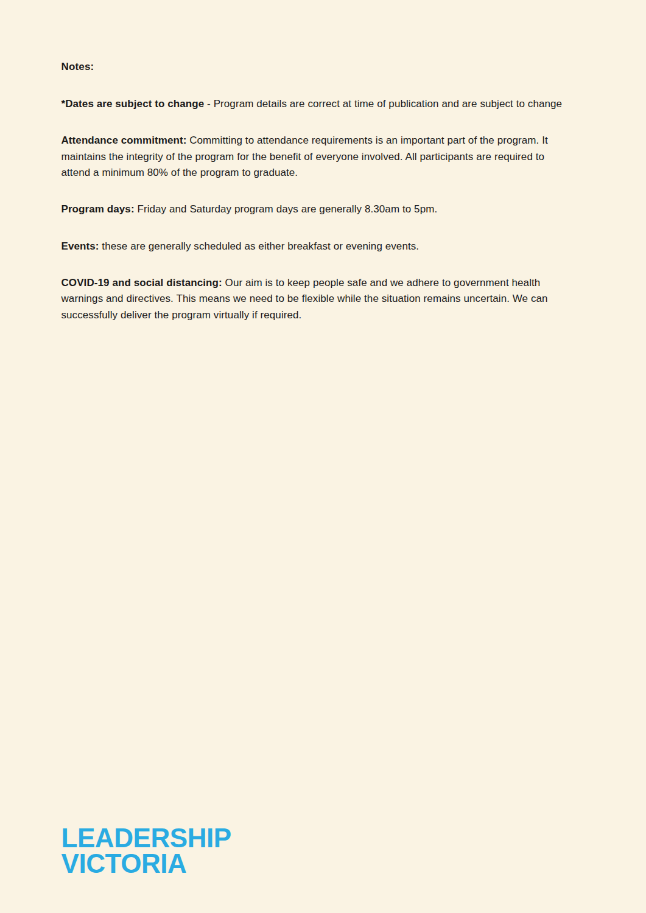Notes:
*Dates are subject to change - Program details are correct at time of publication and are subject to change
Attendance commitment: Committing to attendance requirements is an important part of the program. It maintains the integrity of the program for the benefit of everyone involved. All participants are required to attend a minimum 80% of the program to graduate.
Program days: Friday and Saturday program days are generally 8.30am to 5pm.
Events: these are generally scheduled as either breakfast or evening events.
COVID-19 and social distancing: Our aim is to keep people safe and we adhere to government health warnings and directives. This means we need to be flexible while the situation remains uncertain. We can successfully deliver the program virtually if required.
LEADERSHIP VICTORIA